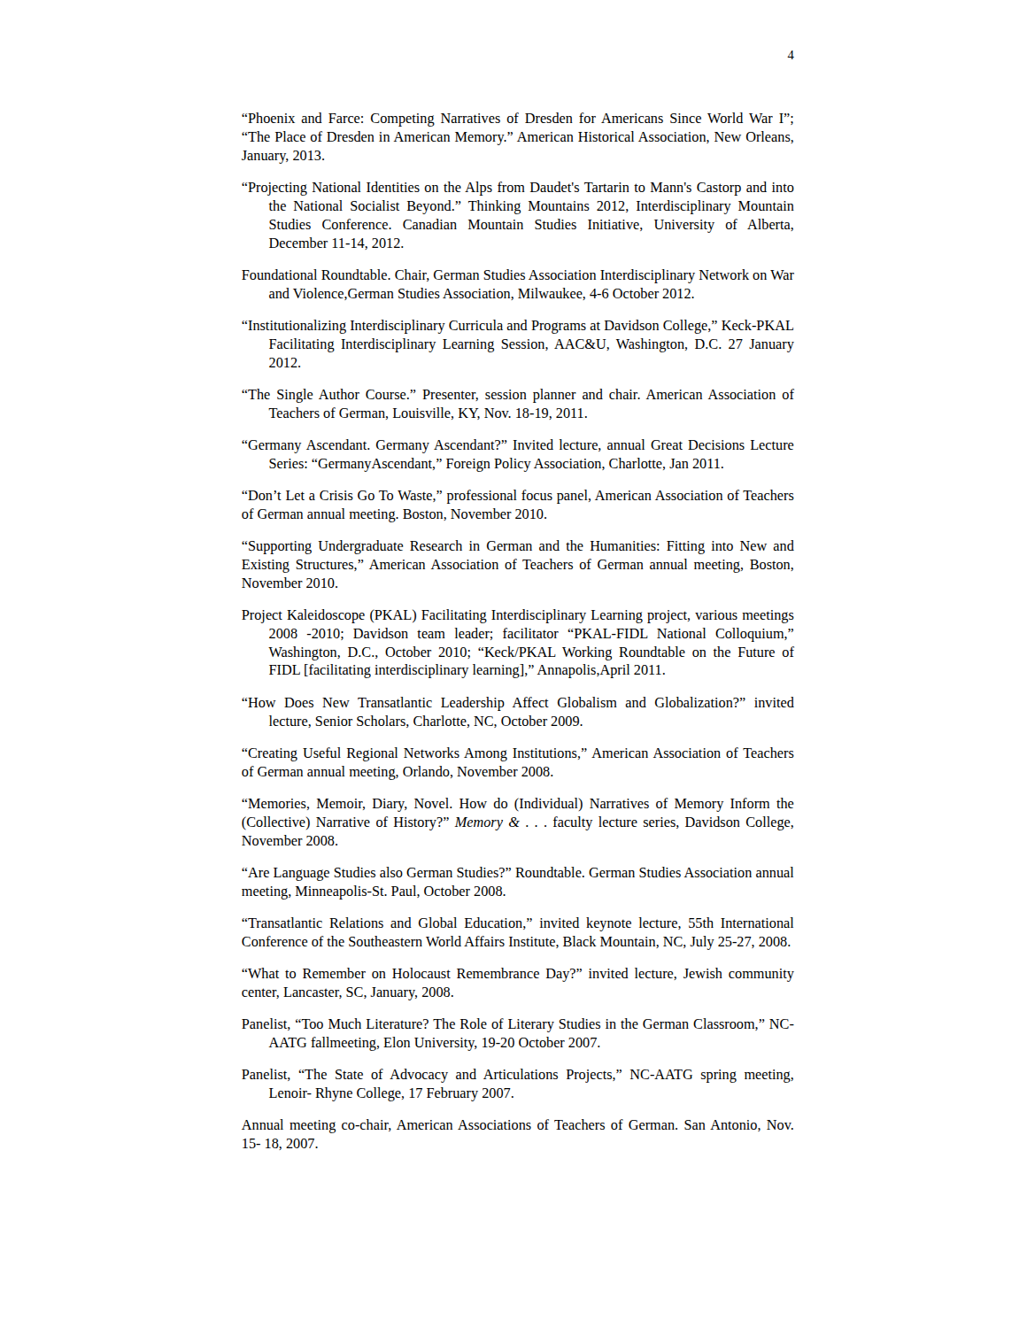4
“Phoenix and Farce: Competing Narratives of Dresden for Americans Since World War I”; “The Place of Dresden in American Memory.” American Historical Association, New Orleans, January, 2013.
“Projecting National Identities on the Alps from Daudet's Tartarin to Mann's Castorp and into the National Socialist Beyond.” Thinking Mountains 2012, Interdisciplinary Mountain Studies Conference. Canadian Mountain Studies Initiative, University of Alberta, December 11-14, 2012.
Foundational Roundtable. Chair, German Studies Association Interdisciplinary Network on War and Violence,German Studies Association, Milwaukee, 4-6 October 2012.
“Institutionalizing Interdisciplinary Curricula and Programs at Davidson College,” Keck-PKAL Facilitating Interdisciplinary Learning Session, AAC&U, Washington, D.C. 27 January 2012.
“The Single Author Course.” Presenter, session planner and chair. American Association of Teachers of German, Louisville, KY, Nov. 18-19, 2011.
“Germany Ascendant. Germany Ascendant?” Invited lecture, annual Great Decisions Lecture Series: “GermanyAscendant,” Foreign Policy Association, Charlotte, Jan 2011.
“Don’t Let a Crisis Go To Waste,” professional focus panel, American Association of Teachers of German annual meeting. Boston, November 2010.
“Supporting Undergraduate Research in German and the Humanities: Fitting into New and Existing Structures,” American Association of Teachers of German annual meeting, Boston, November 2010.
Project Kaleidoscope (PKAL) Facilitating Interdisciplinary Learning project, various meetings 2008 -2010; Davidson team leader; facilitator “PKAL-FIDL National Colloquium,” Washington, D.C., October 2010; “Keck/PKAL Working Roundtable on the Future of FIDL [facilitating interdisciplinary learning],” Annapolis,April 2011.
“How Does New Transatlantic Leadership Affect Globalism and Globalization?” invited lecture, Senior Scholars, Charlotte, NC, October 2009.
“Creating Useful Regional Networks Among Institutions,” American Association of Teachers of German annual meeting, Orlando, November 2008.
“Memories, Memoir, Diary, Novel. How do (Individual) Narratives of Memory Inform the (Collective) Narrative of History?” Memory & . . . faculty lecture series, Davidson College, November 2008.
“Are Language Studies also German Studies?” Roundtable. German Studies Association annual meeting, Minneapolis-St. Paul, October 2008.
“Transatlantic Relations and Global Education,” invited keynote lecture, 55th International Conference of the Southeastern World Affairs Institute, Black Mountain, NC, July 25-27, 2008.
“What to Remember on Holocaust Remembrance Day?” invited lecture, Jewish community center, Lancaster, SC, January, 2008.
Panelist, “Too Much Literature? The Role of Literary Studies in the German Classroom,” NC- AATG fallmeeting, Elon University, 19-20 October 2007.
Panelist, “The State of Advocacy and Articulations Projects,” NC-AATG spring meeting, Lenoir- Rhyne College, 17 February 2007.
Annual meeting co-chair, American Associations of Teachers of German. San Antonio, Nov. 15- 18, 2007.